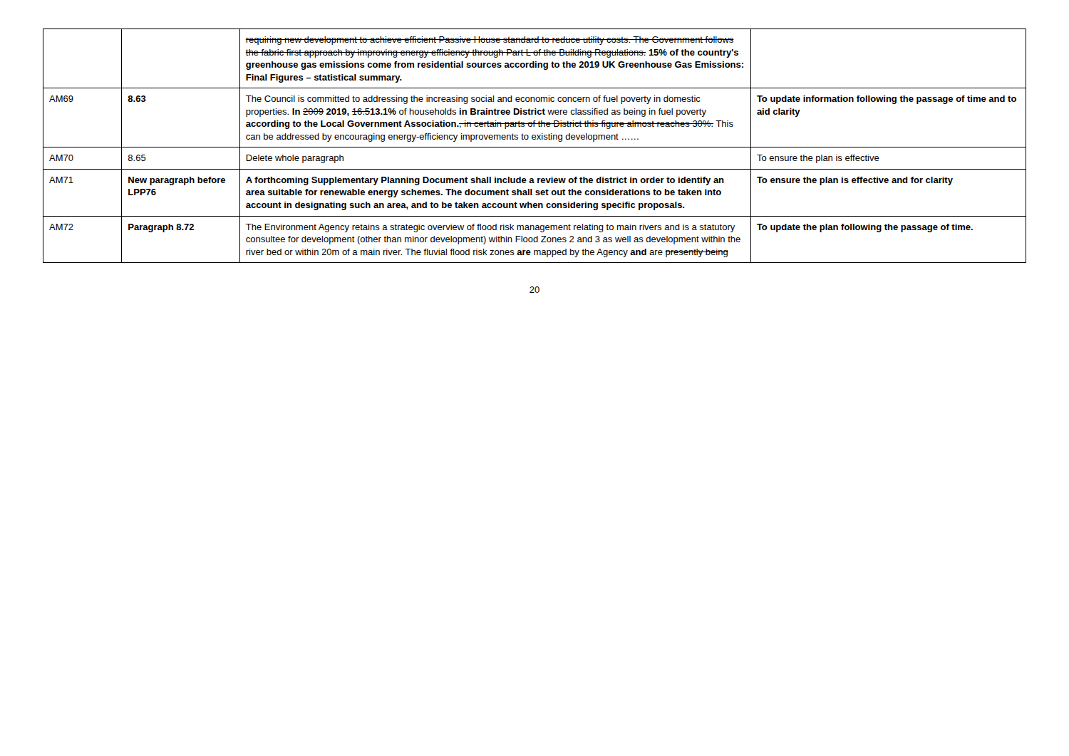| | | requiring new development to achieve efficient Passive House standard to reduce utility costs. The Government follows the fabric first approach by improving energy efficiency through Part L of the Building Regulations. 15% of the country's greenhouse gas emissions come from residential sources according to the 2019 UK Greenhouse Gas Emissions: Final Figures – statistical summary. | |
| AM69 | 8.63 | The Council is committed to addressing the increasing social and economic concern of fuel poverty in domestic properties. In 2009 2019, 16.5 13.1% of households in Braintree District were classified as being in fuel poverty according to the Local Government Association. , in certain parts of the District this figure almost reaches 30%. This can be addressed by encouraging energy-efficiency improvements to existing development …… | To update information following the passage of time and to aid clarity |
| AM70 | 8.65 | Delete whole paragraph | To ensure the plan is effective |
| AM71 | New paragraph before LPP76 | A forthcoming Supplementary Planning Document shall include a review of the district in order to identify an area suitable for renewable energy schemes. The document shall set out the considerations to be taken into account in designating such an area, and to be taken account when considering specific proposals. | To ensure the plan is effective and for clarity |
| AM72 | Paragraph 8.72 | The Environment Agency retains a strategic overview of flood risk management relating to main rivers and is a statutory consultee for development (other than minor development) within Flood Zones 2 and 3 as well as development within the river bed or within 20m of a main river. The fluvial flood risk zones are mapped by the Agency and are presently being | To update the plan following the passage of time. |
20